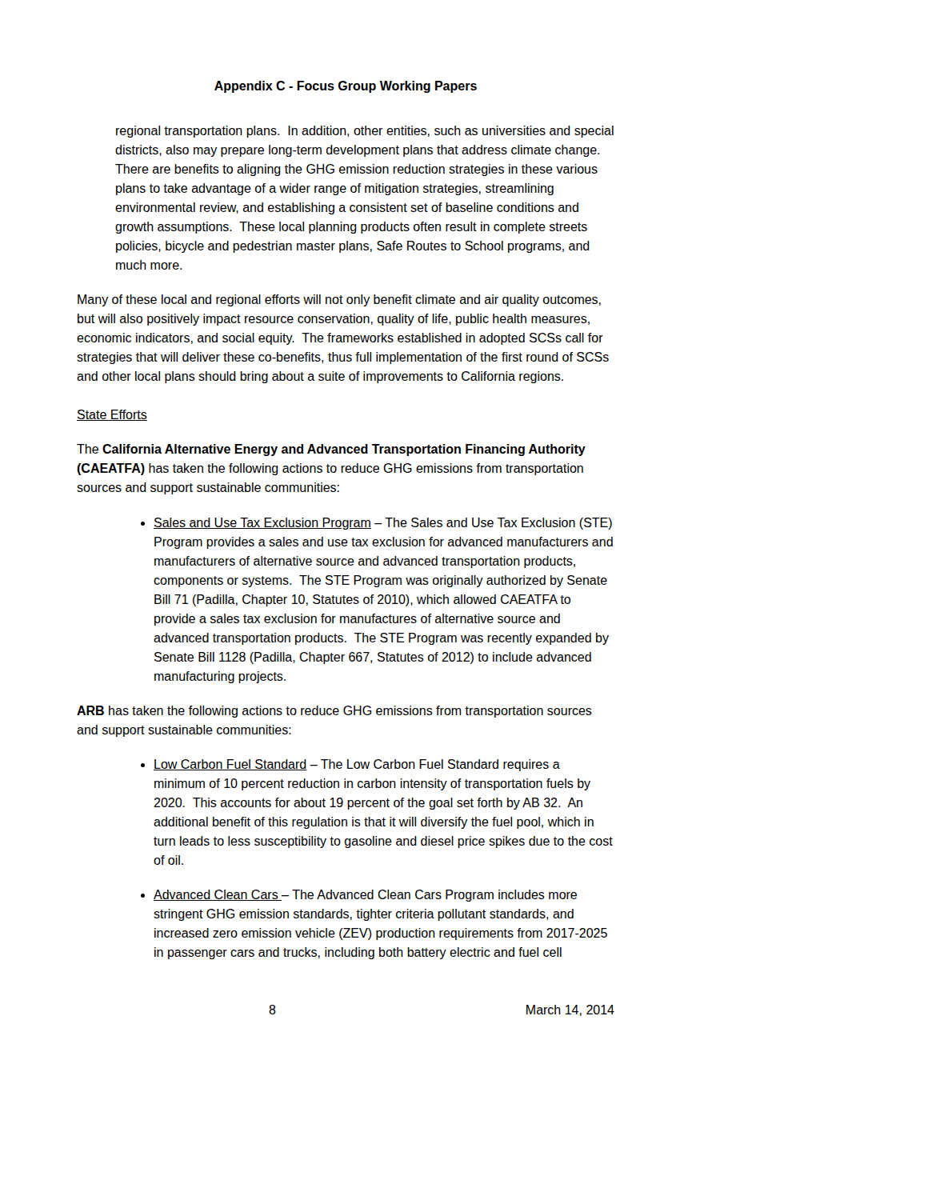Appendix C - Focus Group Working Papers
regional transportation plans. In addition, other entities, such as universities and special districts, also may prepare long-term development plans that address climate change. There are benefits to aligning the GHG emission reduction strategies in these various plans to take advantage of a wider range of mitigation strategies, streamlining environmental review, and establishing a consistent set of baseline conditions and growth assumptions. These local planning products often result in complete streets policies, bicycle and pedestrian master plans, Safe Routes to School programs, and much more.
Many of these local and regional efforts will not only benefit climate and air quality outcomes, but will also positively impact resource conservation, quality of life, public health measures, economic indicators, and social equity. The frameworks established in adopted SCSs call for strategies that will deliver these co-benefits, thus full implementation of the first round of SCSs and other local plans should bring about a suite of improvements to California regions.
State Efforts
The California Alternative Energy and Advanced Transportation Financing Authority (CAEATFA) has taken the following actions to reduce GHG emissions from transportation sources and support sustainable communities:
Sales and Use Tax Exclusion Program – The Sales and Use Tax Exclusion (STE) Program provides a sales and use tax exclusion for advanced manufacturers and manufacturers of alternative source and advanced transportation products, components or systems. The STE Program was originally authorized by Senate Bill 71 (Padilla, Chapter 10, Statutes of 2010), which allowed CAEATFA to provide a sales tax exclusion for manufactures of alternative source and advanced transportation products. The STE Program was recently expanded by Senate Bill 1128 (Padilla, Chapter 667, Statutes of 2012) to include advanced manufacturing projects.
ARB has taken the following actions to reduce GHG emissions from transportation sources and support sustainable communities:
Low Carbon Fuel Standard – The Low Carbon Fuel Standard requires a minimum of 10 percent reduction in carbon intensity of transportation fuels by 2020. This accounts for about 19 percent of the goal set forth by AB 32. An additional benefit of this regulation is that it will diversify the fuel pool, which in turn leads to less susceptibility to gasoline and diesel price spikes due to the cost of oil.
Advanced Clean Cars – The Advanced Clean Cars Program includes more stringent GHG emission standards, tighter criteria pollutant standards, and increased zero emission vehicle (ZEV) production requirements from 2017-2025 in passenger cars and trucks, including both battery electric and fuel cell
8 March 14, 2014